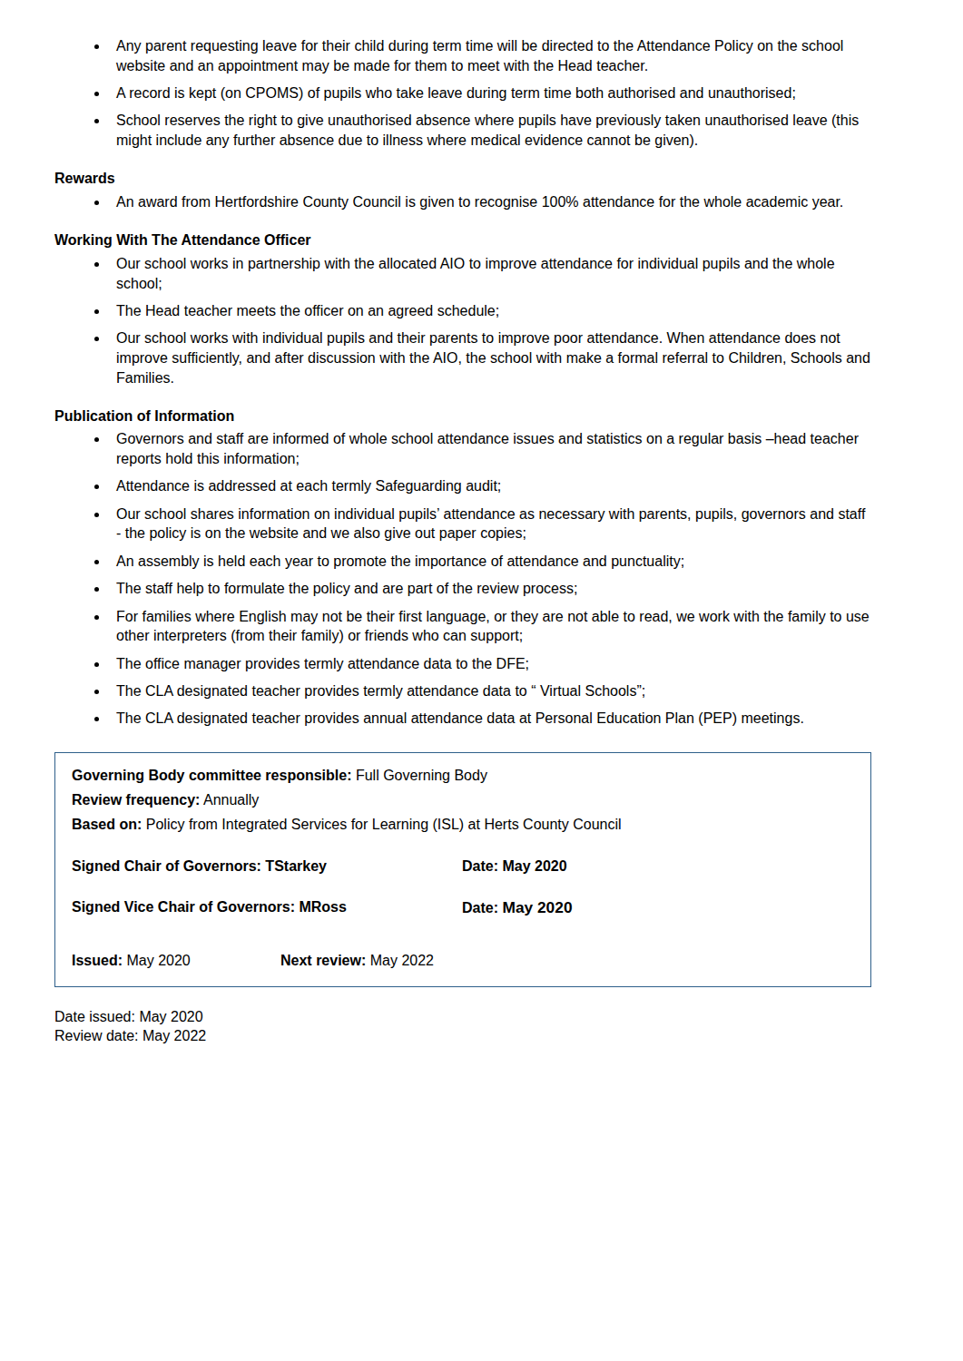Any parent requesting leave for their child during term time will be directed to the Attendance Policy on the school website and an appointment may be made for them to meet with the Head teacher.
A record is kept (on CPOMS) of pupils who take leave during term time both authorised and unauthorised;
School reserves the right to give unauthorised absence where pupils have previously taken unauthorised leave (this might include any further absence due to illness where medical evidence cannot be given).
Rewards
An award from Hertfordshire County Council is given to recognise 100% attendance for the whole academic year.
Working With The Attendance Officer
Our school works in partnership with the allocated AIO to improve attendance for individual pupils and the whole school;
The Head teacher meets the officer on an agreed schedule;
Our school works with individual pupils and their parents to improve poor attendance. When attendance does not improve sufficiently, and after discussion with the AIO, the school with make a formal referral to Children, Schools and Families.
Publication of Information
Governors and staff are informed of whole school attendance issues and statistics on a regular basis –head teacher reports hold this information;
Attendance is addressed at each termly Safeguarding audit;
Our school shares information on individual pupils’ attendance as necessary with parents, pupils, governors and staff - the policy is on the website and we also give out paper copies;
An assembly is held each year to promote the importance of attendance and punctuality;
The staff help to formulate the policy and are part of the review process;
For families where English may not be their first language, or they are not able to read, we work with the family to use other interpreters (from their family) or friends who can support;
The office manager provides termly attendance data to the DFE;
The CLA designated teacher provides termly attendance data to “ Virtual Schools”;
The CLA designated teacher provides annual attendance data at Personal Education Plan (PEP) meetings.
Governing Body committee responsible: Full Governing Body
Review frequency: Annually
Based on: Policy from Integrated Services for Learning (ISL) at Herts County Council
Signed Chair of Governors: TStarkey
Date: May 2020
Signed Vice Chair of Governors: MRoss
Date: May 2020
Issued: May 2020
Next review: May 2022
Date issued: May 2020
Review date: May 2022